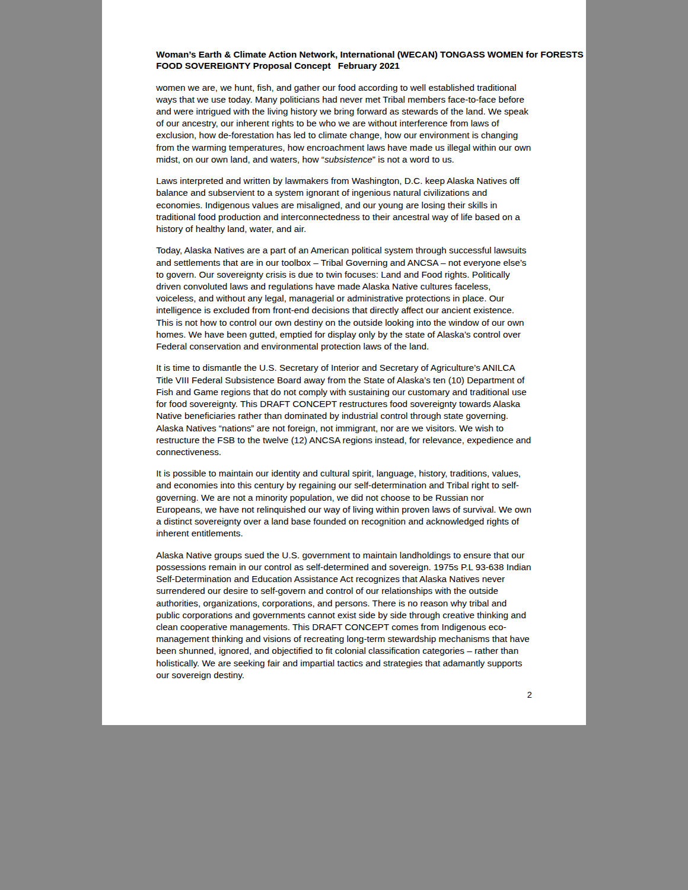Woman’s Earth & Climate Action Network, International (WECAN) TONGASS WOMEN for FORESTS FOOD SOVEREIGNTY Proposal Concept February 2021
women we are, we hunt, fish, and gather our food according to well established traditional ways that we use today. Many politicians had never met Tribal members face-to-face before and were intrigued with the living history we bring forward as stewards of the land. We speak of our ancestry, our inherent rights to be who we are without interference from laws of exclusion, how de-forestation has led to climate change, how our environment is changing from the warming temperatures, how encroachment laws have made us illegal within our own midst, on our own land, and waters, how “subsistence” is not a word to us.
Laws interpreted and written by lawmakers from Washington, D.C. keep Alaska Natives off balance and subservient to a system ignorant of ingenious natural civilizations and economies. Indigenous values are misaligned, and our young are losing their skills in traditional food production and interconnectedness to their ancestral way of life based on a history of healthy land, water, and air.
Today, Alaska Natives are a part of an American political system through successful lawsuits and settlements that are in our toolbox – Tribal Governing and ANCSA – not everyone else’s to govern. Our sovereignty crisis is due to twin focuses: Land and Food rights. Politically driven convoluted laws and regulations have made Alaska Native cultures faceless, voiceless, and without any legal, managerial or administrative protections in place. Our intelligence is excluded from front-end decisions that directly affect our ancient existence. This is not how to control our own destiny on the outside looking into the window of our own homes. We have been gutted, emptied for display only by the state of Alaska’s control over Federal conservation and environmental protection laws of the land.
It is time to dismantle the U.S. Secretary of Interior and Secretary of Agriculture’s ANILCA Title VIII Federal Subsistence Board away from the State of Alaska’s ten (10) Department of Fish and Game regions that do not comply with sustaining our customary and traditional use for food sovereignty. This DRAFT CONCEPT restructures food sovereignty towards Alaska Native beneficiaries rather than dominated by industrial control through state governing. Alaska Natives “nations” are not foreign, not immigrant, nor are we visitors. We wish to restructure the FSB to the twelve (12) ANCSA regions instead, for relevance, expedience and connectiveness.
It is possible to maintain our identity and cultural spirit, language, history, traditions, values, and economies into this century by regaining our self-determination and Tribal right to self-governing. We are not a minority population, we did not choose to be Russian nor Europeans, we have not relinquished our way of living within proven laws of survival. We own a distinct sovereignty over a land base founded on recognition and acknowledged rights of inherent entitlements.
Alaska Native groups sued the U.S. government to maintain landholdings to ensure that our possessions remain in our control as self-determined and sovereign. 1975s P.L 93-638 Indian Self-Determination and Education Assistance Act recognizes that Alaska Natives never surrendered our desire to self-govern and control of our relationships with the outside authorities, organizations, corporations, and persons. There is no reason why tribal and public corporations and governments cannot exist side by side through creative thinking and clean cooperative managements. This DRAFT CONCEPT comes from Indigenous eco-management thinking and visions of recreating long-term stewardship mechanisms that have been shunned, ignored, and objectified to fit colonial classification categories – rather than holistically. We are seeking fair and impartial tactics and strategies that adamantly supports our sovereign destiny.
2